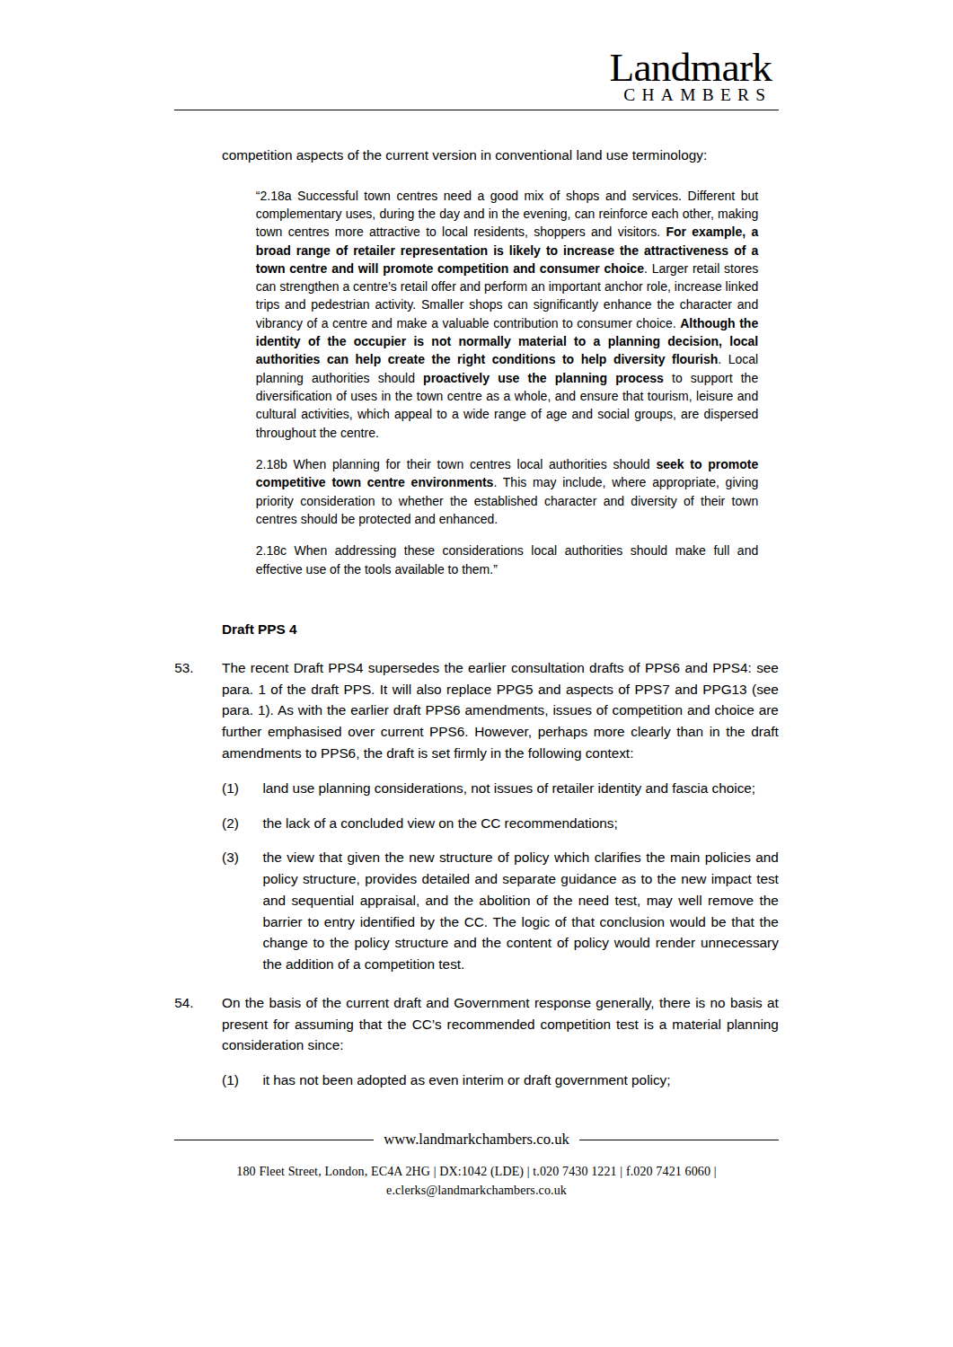Landmark CHAMBERS
competition aspects of the current version in conventional land use terminology:
“2.18a Successful town centres need a good mix of shops and services. Different but complementary uses, during the day and in the evening, can reinforce each other, making town centres more attractive to local residents, shoppers and visitors. For example, a broad range of retailer representation is likely to increase the attractiveness of a town centre and will promote competition and consumer choice. Larger retail stores can strengthen a centre’s retail offer and perform an important anchor role, increase linked trips and pedestrian activity. Smaller shops can significantly enhance the character and vibrancy of a centre and make a valuable contribution to consumer choice. Although the identity of the occupier is not normally material to a planning decision, local authorities can help create the right conditions to help diversity flourish. Local planning authorities should proactively use the planning process to support the diversification of uses in the town centre as a whole, and ensure that tourism, leisure and cultural activities, which appeal to a wide range of age and social groups, are dispersed throughout the centre.
2.18b When planning for their town centres local authorities should seek to promote competitive town centre environments. This may include, where appropriate, giving priority consideration to whether the established character and diversity of their town centres should be protected and enhanced.
2.18c When addressing these considerations local authorities should make full and effective use of the tools available to them.”
Draft PPS 4
53. The recent Draft PPS4 supersedes the earlier consultation drafts of PPS6 and PPS4: see para. 1 of the draft PPS. It will also replace PPG5 and aspects of PPS7 and PPG13 (see para. 1). As with the earlier draft PPS6 amendments, issues of competition and choice are further emphasised over current PPS6. However, perhaps more clearly than in the draft amendments to PPS6, the draft is set firmly in the following context:
(1) land use planning considerations, not issues of retailer identity and fascia choice;
(2) the lack of a concluded view on the CC recommendations;
(3) the view that given the new structure of policy which clarifies the main policies and policy structure, provides detailed and separate guidance as to the new impact test and sequential appraisal, and the abolition of the need test, may well remove the barrier to entry identified by the CC. The logic of that conclusion would be that the change to the policy structure and the content of policy would render unnecessary the addition of a competition test.
54. On the basis of the current draft and Government response generally, there is no basis at present for assuming that the CC’s recommended competition test is a material planning consideration since:
(1) it has not been adopted as even interim or draft government policy;
www.landmarkchambers.co.uk
180 Fleet Street, London, EC4A 2HG | DX:1042 (LDE) | t.020 7430 1221 | f.020 7421 6060 | e.clerks@landmarkchambers.co.uk